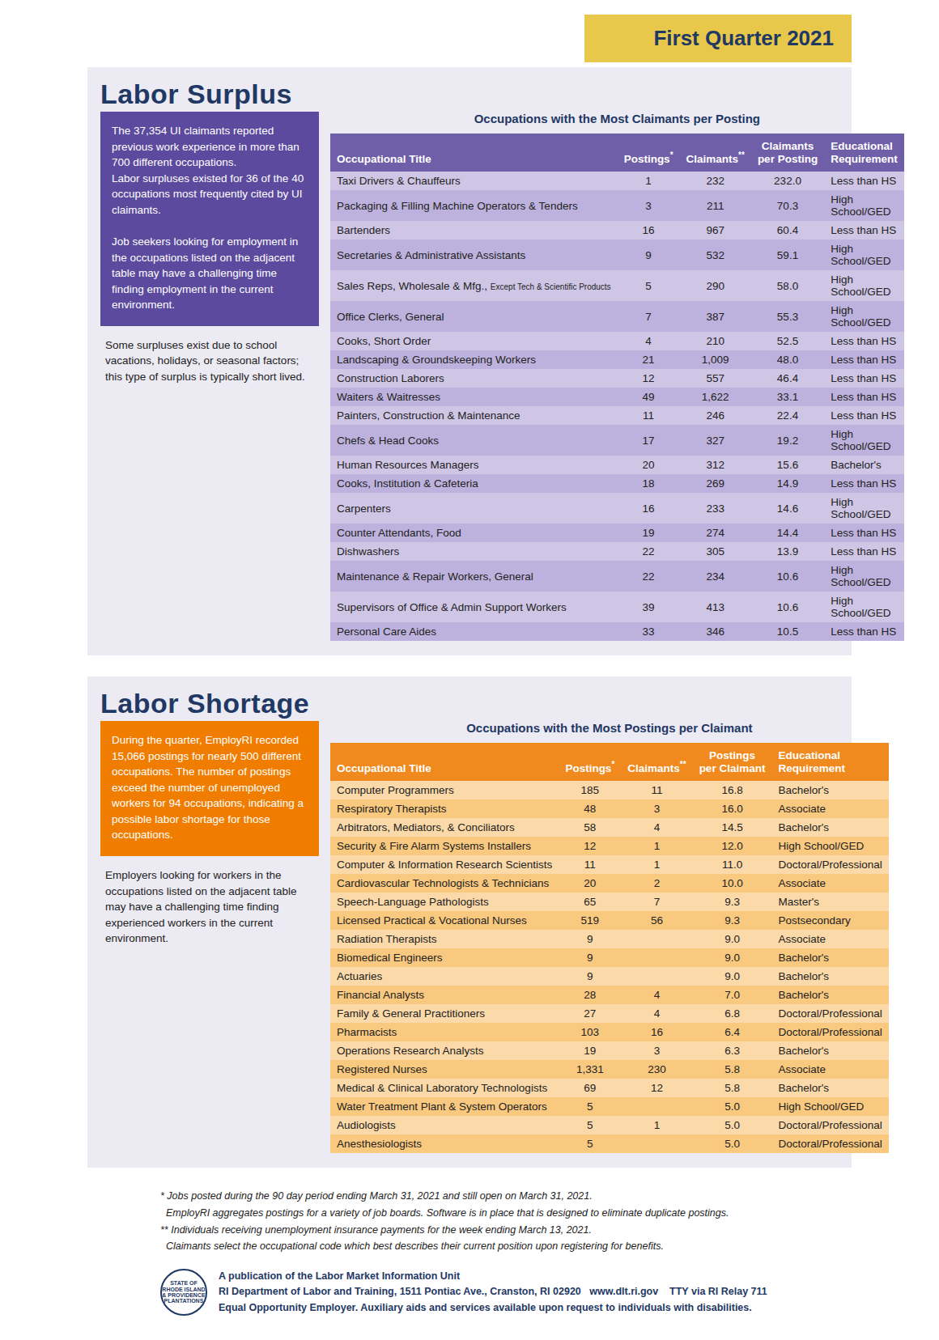First Quarter 2021
Labor Surplus
The 37,354 UI claimants reported previous work experience in more than 700 different occupations.
Labor surpluses existed for 36 of the 40 occupations most frequently cited by UI claimants.
Job seekers looking for employment in the occupations listed on the adjacent table may have a challenging time finding employment in the current environment.
Some surpluses exist due to school vacations, holidays, or seasonal factors; this type of surplus is typically short lived.
Occupations with the Most Claimants per Posting
| Occupational Title | Postings * | Claimants ** | Claimants per Posting | Educational Requirement |
| --- | --- | --- | --- | --- |
| Taxi Drivers & Chauffeurs | 1 | 232 | 232.0 | Less than HS |
| Packaging & Filling Machine Operators & Tenders | 3 | 211 | 70.3 | High School/GED |
| Bartenders | 16 | 967 | 60.4 | Less than HS |
| Secretaries & Administrative Assistants | 9 | 532 | 59.1 | High School/GED |
| Sales Reps, Wholesale & Mfg., Except Tech & Scientific Products | 5 | 290 | 58.0 | High School/GED |
| Office Clerks, General | 7 | 387 | 55.3 | High School/GED |
| Cooks, Short Order | 4 | 210 | 52.5 | Less than HS |
| Landscaping & Groundskeeping Workers | 21 | 1,009 | 48.0 | Less than HS |
| Construction Laborers | 12 | 557 | 46.4 | Less than HS |
| Waiters & Waitresses | 49 | 1,622 | 33.1 | Less than HS |
| Painters, Construction & Maintenance | 11 | 246 | 22.4 | Less than HS |
| Chefs & Head Cooks | 17 | 327 | 19.2 | High School/GED |
| Human Resources Managers | 20 | 312 | 15.6 | Bachelor's |
| Cooks, Institution & Cafeteria | 18 | 269 | 14.9 | Less than HS |
| Carpenters | 16 | 233 | 14.6 | High School/GED |
| Counter Attendants, Food | 19 | 274 | 14.4 | Less than HS |
| Dishwashers | 22 | 305 | 13.9 | Less than HS |
| Maintenance & Repair Workers, General | 22 | 234 | 10.6 | High School/GED |
| Supervisors of Office & Admin Support Workers | 39 | 413 | 10.6 | High School/GED |
| Personal Care Aides | 33 | 346 | 10.5 | Less than HS |
Labor Shortage
During the quarter, EmployRI recorded 15,066 postings for nearly 500 different occupations. The number of postings exceed the number of unemployed workers for 94 occupations, indicating a possible labor shortage for those occupations.
Employers looking for workers in the occupations listed on the adjacent table may have a challenging time finding experienced workers in the current environment.
Occupations with the Most Postings per Claimant
| Occupational Title | Postings * | Claimants ** | Postings per Claimant | Educational Requirement |
| --- | --- | --- | --- | --- |
| Computer Programmers | 185 | 11 | 16.8 | Bachelor's |
| Respiratory Therapists | 48 | 3 | 16.0 | Associate |
| Arbitrators, Mediators, & Conciliators | 58 | 4 | 14.5 | Bachelor's |
| Security & Fire Alarm Systems Installers | 12 | 1 | 12.0 | High School/GED |
| Computer & Information Research Scientists | 11 | 1 | 11.0 | Doctoral/Professional |
| Cardiovascular Technologists & Technicians | 20 | 2 | 10.0 | Associate |
| Speech-Language Pathologists | 65 | 7 | 9.3 | Master's |
| Licensed Practical & Vocational Nurses | 519 | 56 | 9.3 | Postsecondary |
| Radiation Therapists | 9 | | 9.0 | Associate |
| Biomedical Engineers | 9 | | 9.0 | Bachelor's |
| Actuaries | 9 | | 9.0 | Bachelor's |
| Financial Analysts | 28 | 4 | 7.0 | Bachelor's |
| Family & General Practitioners | 27 | 4 | 6.8 | Doctoral/Professional |
| Pharmacists | 103 | 16 | 6.4 | Doctoral/Professional |
| Operations Research Analysts | 19 | 3 | 6.3 | Bachelor's |
| Registered Nurses | 1,331 | 230 | 5.8 | Associate |
| Medical & Clinical Laboratory Technologists | 69 | 12 | 5.8 | Bachelor's |
| Water Treatment Plant & System Operators | 5 | | 5.0 | High School/GED |
| Audiologists | 5 | 1 | 5.0 | Doctoral/Professional |
| Anesthesiologists | 5 | | 5.0 | Doctoral/Professional |
* Jobs posted during the 90 day period ending March 31, 2021 and still open on March 31, 2021.
EmployRI aggregates postings for a variety of job boards. Software is in place that is designed to eliminate duplicate postings.
** Individuals receiving unemployment insurance payments for the week ending March 13, 2021.
Claimants select the occupational code which best describes their current position upon registering for benefits.
STATE OF
RHODE ISLAND
& PROVIDENCE
PLANTATIONS
A publication of the Labor Market Information Unit
RI Department of Labor and Training, 1511 Pontiac Ave., Cranston, RI 02920 www.dlt.ri.gov TTY via RI Relay 711
Equal Opportunity Employer. Auxiliary aids and services available upon request to individuals with disabilities.